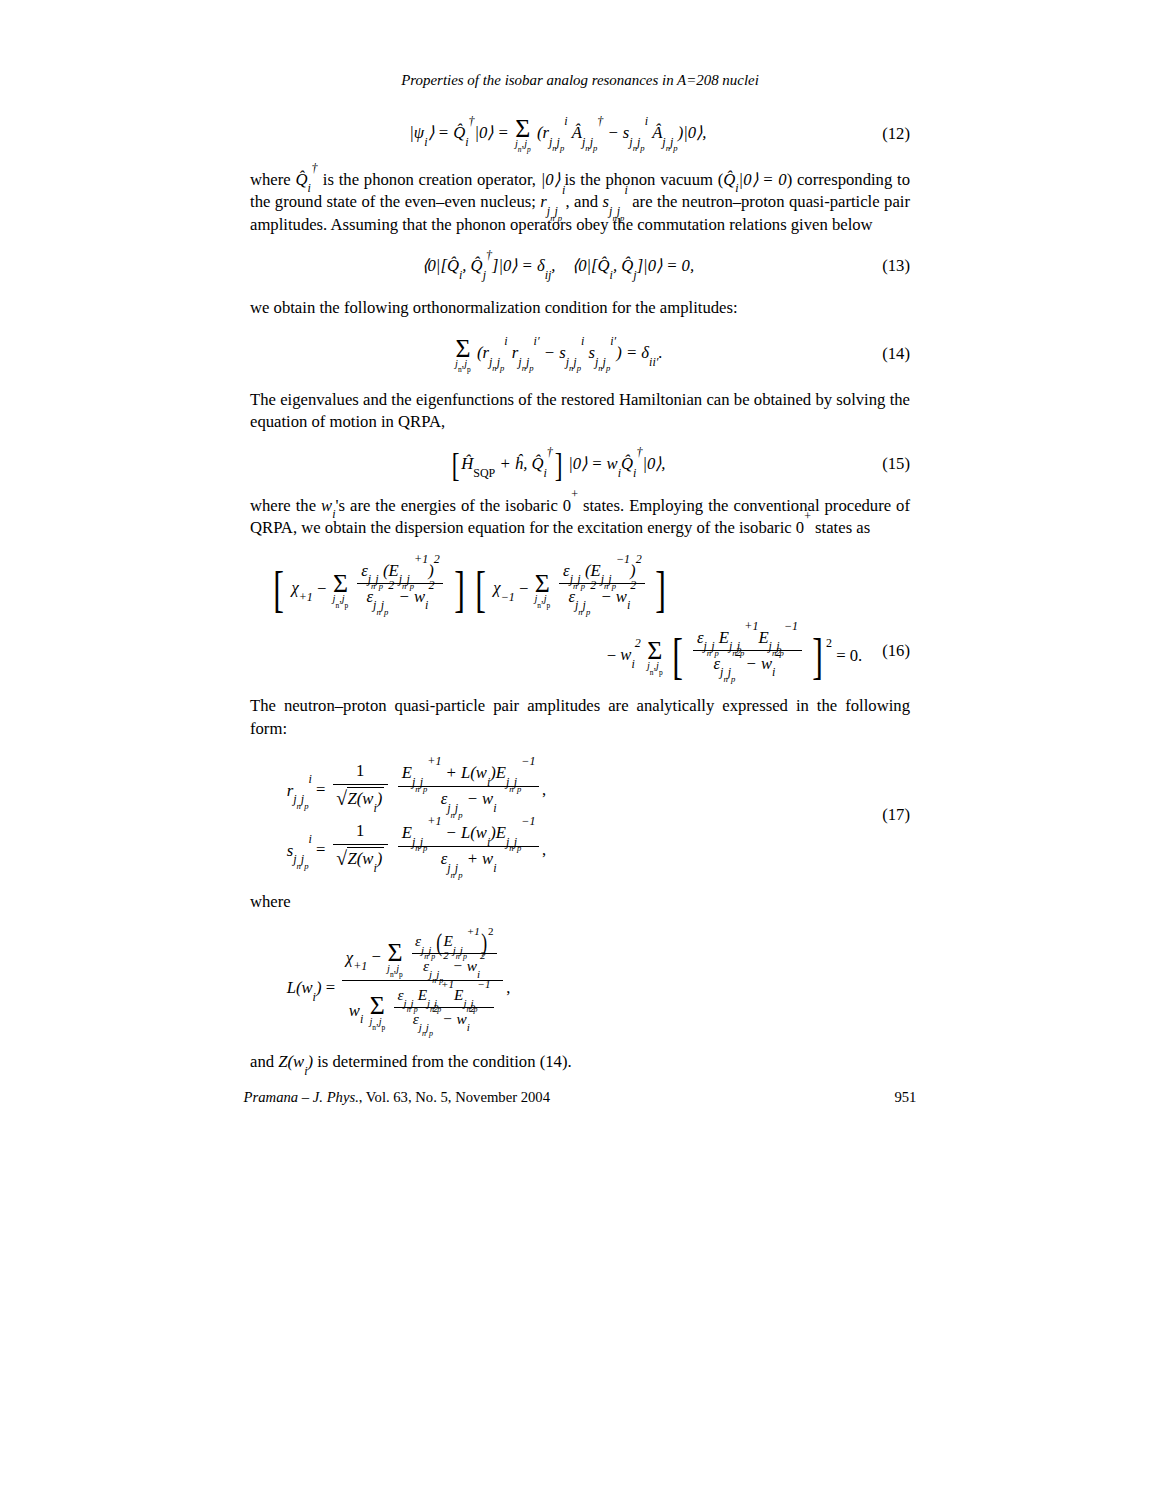Properties of the isobar analog resonances in A=208 nuclei
|ψi⟩ = Q̂i†|0⟩ = Σjn,jp (rjnjpi Âjnjp† − sjnjpi Âjnjp)|0⟩,
(12)
where Q̂i† is the phonon creation operator, |0⟩ is the phonon vacuum (Q̂i|0⟩ = 0) corresponding to the ground state of the even–even nucleus; rjnjpi, and sjnjpi are the neutron–proton quasi-particle pair amplitudes. Assuming that the phonon operators obey the commutation relations given below
⟨0|[Q̂i, Q̂j†]|0⟩ = δij, ⟨0|[Q̂i, Q̂j]|0⟩ = 0,
(13)
we obtain the following orthonormalization condition for the amplitudes:
Σjn,jp (rjnjpi rjnjpi′ − sjnjpi sjnjpi′) = δii′.
(14)
The eigenvalues and the eigenfunctions of the restored Hamiltonian can be obtained by solving the equation of motion in QRPA,
[ĤSQP + ĥ, Q̂i†] |0⟩ = wiQ̂i†|0⟩,
(15)
where the wi's are the energies of the isobaric 0+ states. Employing the conventional procedure of QRPA, we obtain the dispersion equation for the excitation energy of the isobaric 0+ states as
[ χ+1 − Σjn,jp εjnjp(Ejnjp+1)2 εjnjp2 − wi2 ] [ χ−1 − Σjn,jp εjnjp(Ejnjp−1)2 εjnjp2 − wi2 ]
− wi2 Σjn,jp [ εjnjpEjnjp+1Ejnjp−1 εjnjp2 − wi2 ]2 = 0.
(16)
The neutron–proton quasi-particle pair amplitudes are analytically expressed in the following form:
rjnjpi = 1 Z(wi) Ejnjp+1 + L(wi)Ejnjp−1 εjnjp − wi ,
sjnjpi = 1 Z(wi) Ejnjp+1 − L(wi)Ejnjp−1 εjnjp + wi ,
(17)
where
L(wi) = χ+1 − Σjn,jp εjnjp(Ejnjp+1)2 εjnjp2 − wi2 wi Σjn,jp εjnjpEjnjp+1Ejnjp−1 εjnjp2 − wi2 ,
and Z(wi) is determined from the condition (14).
Pramana – J. Phys., Vol. 63, No. 5, November 2004
951